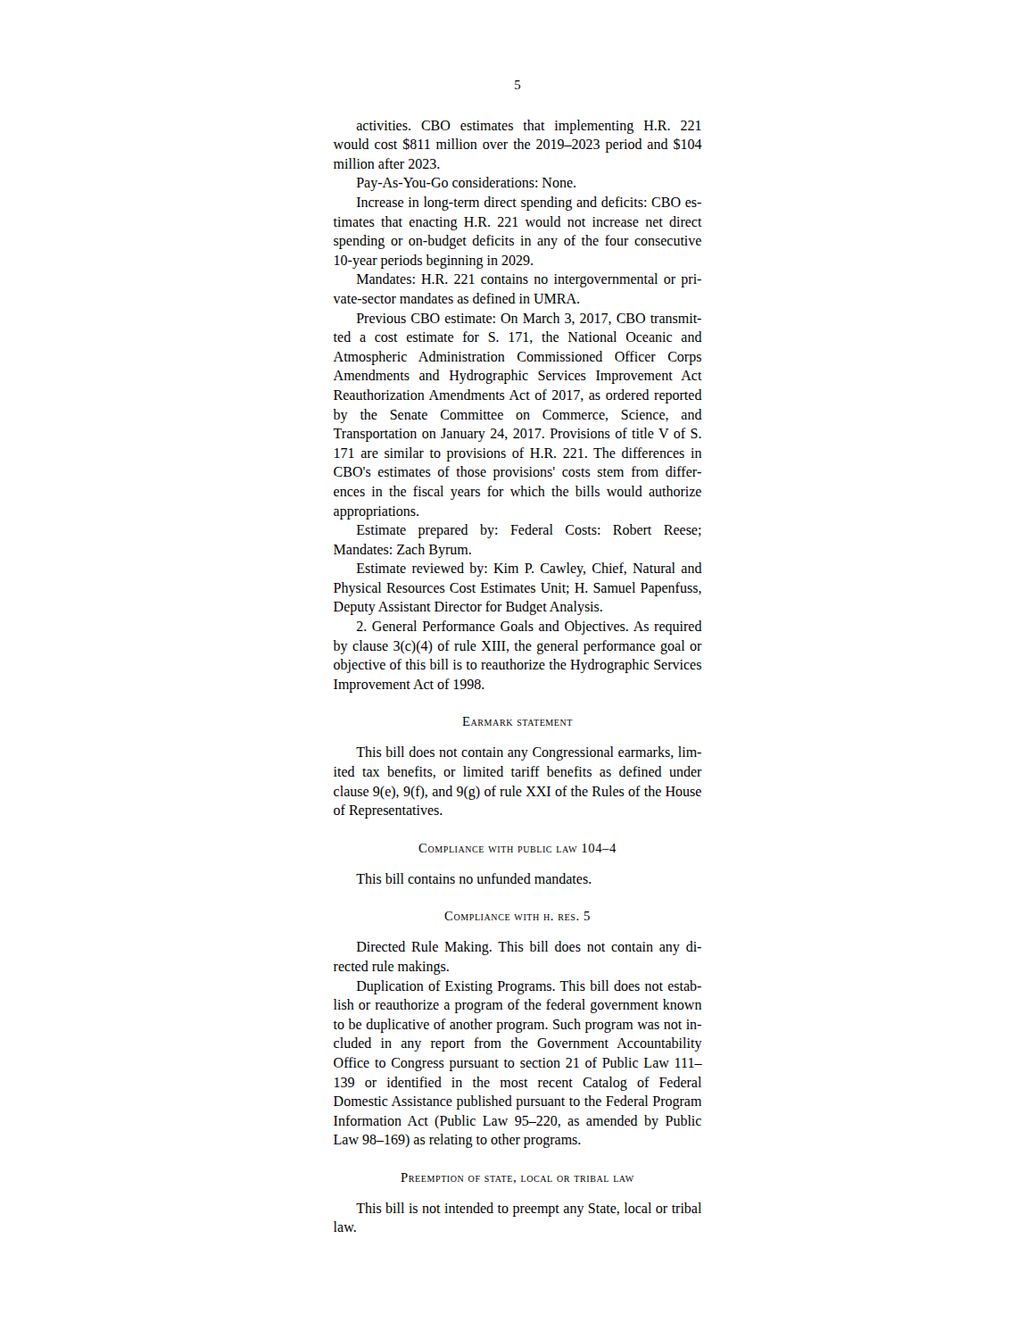5
activities. CBO estimates that implementing H.R. 221 would cost $811 million over the 2019–2023 period and $104 million after 2023.
Pay-As-You-Go considerations: None.
Increase in long-term direct spending and deficits: CBO estimates that enacting H.R. 221 would not increase net direct spending or on-budget deficits in any of the four consecutive 10-year periods beginning in 2029.
Mandates: H.R. 221 contains no intergovernmental or private-sector mandates as defined in UMRA.
Previous CBO estimate: On March 3, 2017, CBO transmitted a cost estimate for S. 171, the National Oceanic and Atmospheric Administration Commissioned Officer Corps Amendments and Hydrographic Services Improvement Act Reauthorization Amendments Act of 2017, as ordered reported by the Senate Committee on Commerce, Science, and Transportation on January 24, 2017. Provisions of title V of S. 171 are similar to provisions of H.R. 221. The differences in CBO's estimates of those provisions' costs stem from differences in the fiscal years for which the bills would authorize appropriations.
Estimate prepared by: Federal Costs: Robert Reese; Mandates: Zach Byrum.
Estimate reviewed by: Kim P. Cawley, Chief, Natural and Physical Resources Cost Estimates Unit; H. Samuel Papenfuss, Deputy Assistant Director for Budget Analysis.
2. General Performance Goals and Objectives. As required by clause 3(c)(4) of rule XIII, the general performance goal or objective of this bill is to reauthorize the Hydrographic Services Improvement Act of 1998.
Earmark Statement
This bill does not contain any Congressional earmarks, limited tax benefits, or limited tariff benefits as defined under clause 9(e), 9(f), and 9(g) of rule XXI of the Rules of the House of Representatives.
Compliance With Public Law 104–4
This bill contains no unfunded mandates.
Compliance With H. Res. 5
Directed Rule Making. This bill does not contain any directed rule makings.
Duplication of Existing Programs. This bill does not establish or reauthorize a program of the federal government known to be duplicative of another program. Such program was not included in any report from the Government Accountability Office to Congress pursuant to section 21 of Public Law 111–139 or identified in the most recent Catalog of Federal Domestic Assistance published pursuant to the Federal Program Information Act (Public Law 95–220, as amended by Public Law 98–169) as relating to other programs.
Preemption of State, Local or Tribal Law
This bill is not intended to preempt any State, local or tribal law.